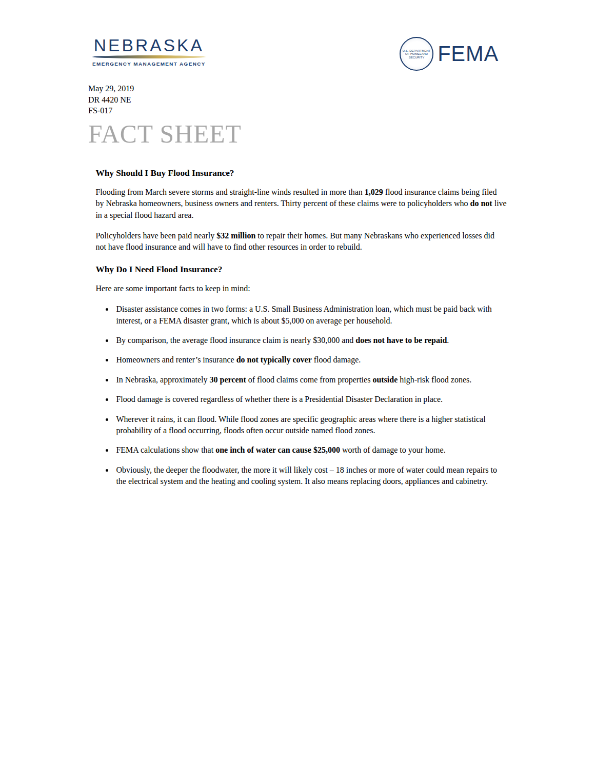NEBRASKA
EMERGENCY MANAGEMENT AGENCY
U.S. DEPARTMENT OF HOMELAND SECURITY
FEMA
May 29, 2019
DR 4420 NE
FS-017
FACT SHEET
Why Should I Buy Flood Insurance?
Flooding from March severe storms and straight-line winds resulted in more than 1,029 flood insurance claims being filed by Nebraska homeowners, business owners and renters. Thirty percent of these claims were to policyholders who do not live in a special flood hazard area.
Policyholders have been paid nearly $32 million to repair their homes. But many Nebraskans who experienced losses did not have flood insurance and will have to find other resources in order to rebuild.
Why Do I Need Flood Insurance?
Here are some important facts to keep in mind:
Disaster assistance comes in two forms: a U.S. Small Business Administration loan, which must be paid back with interest, or a FEMA disaster grant, which is about $5,000 on average per household.
By comparison, the average flood insurance claim is nearly $30,000 and does not have to be repaid.
Homeowners and renter’s insurance do not typically cover flood damage.
In Nebraska, approximately 30 percent of flood claims come from properties outside high-risk flood zones.
Flood damage is covered regardless of whether there is a Presidential Disaster Declaration in place.
Wherever it rains, it can flood. While flood zones are specific geographic areas where there is a higher statistical probability of a flood occurring, floods often occur outside named flood zones.
FEMA calculations show that one inch of water can cause $25,000 worth of damage to your home.
Obviously, the deeper the floodwater, the more it will likely cost – 18 inches or more of water could mean repairs to the electrical system and the heating and cooling system. It also means replacing doors, appliances and cabinetry.